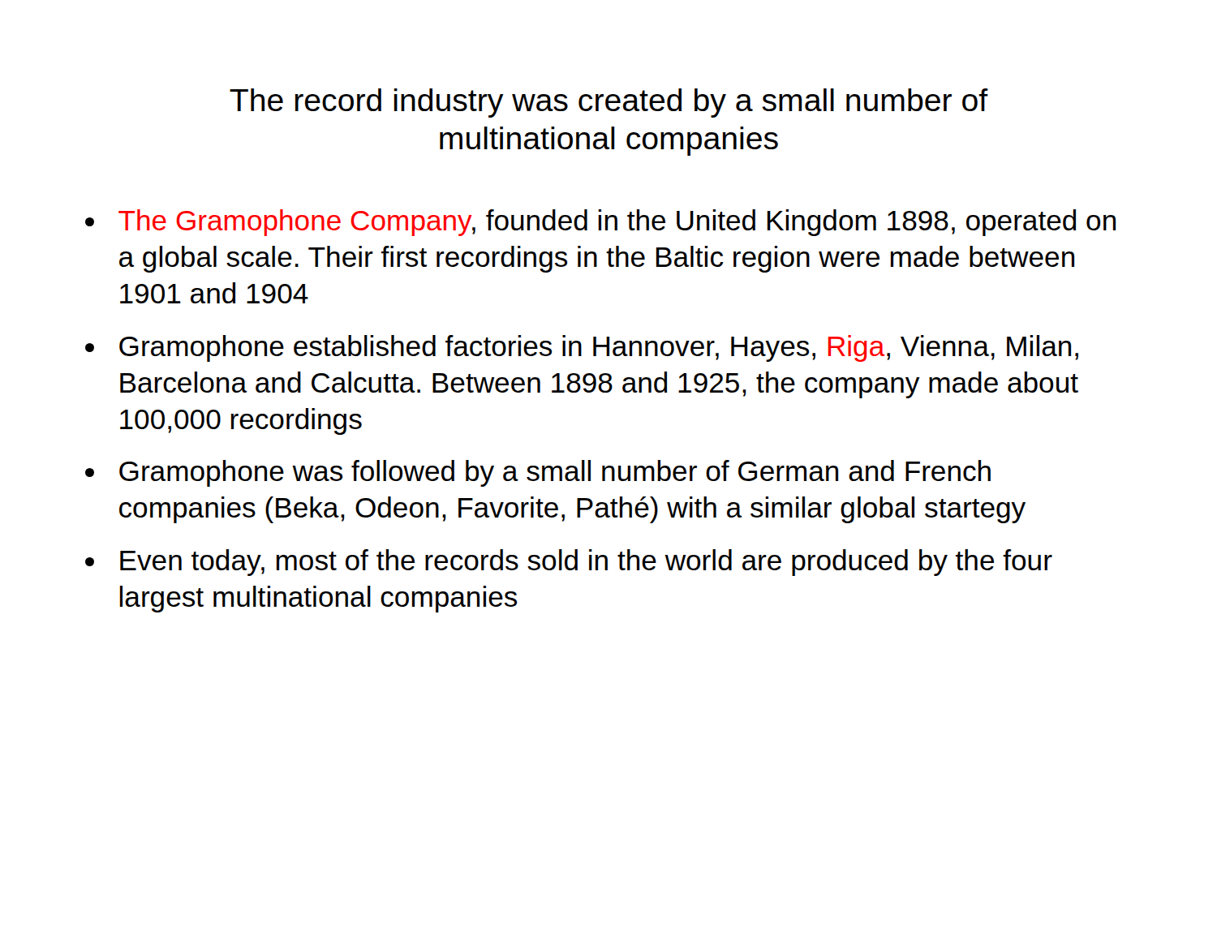The record industry was created by a small number of multinational companies
The Gramophone Company, founded in the United Kingdom 1898, operated on a global scale. Their first recordings in the Baltic region were made between 1901 and 1904
Gramophone established factories in Hannover, Hayes, Riga, Vienna, Milan, Barcelona and Calcutta. Between 1898 and 1925, the company made about 100,000 recordings
Gramophone was followed by a small number of German and French companies (Beka, Odeon, Favorite, Pathé) with a similar global startegy
Even today, most of the records sold in the world are produced by the four largest multinational companies